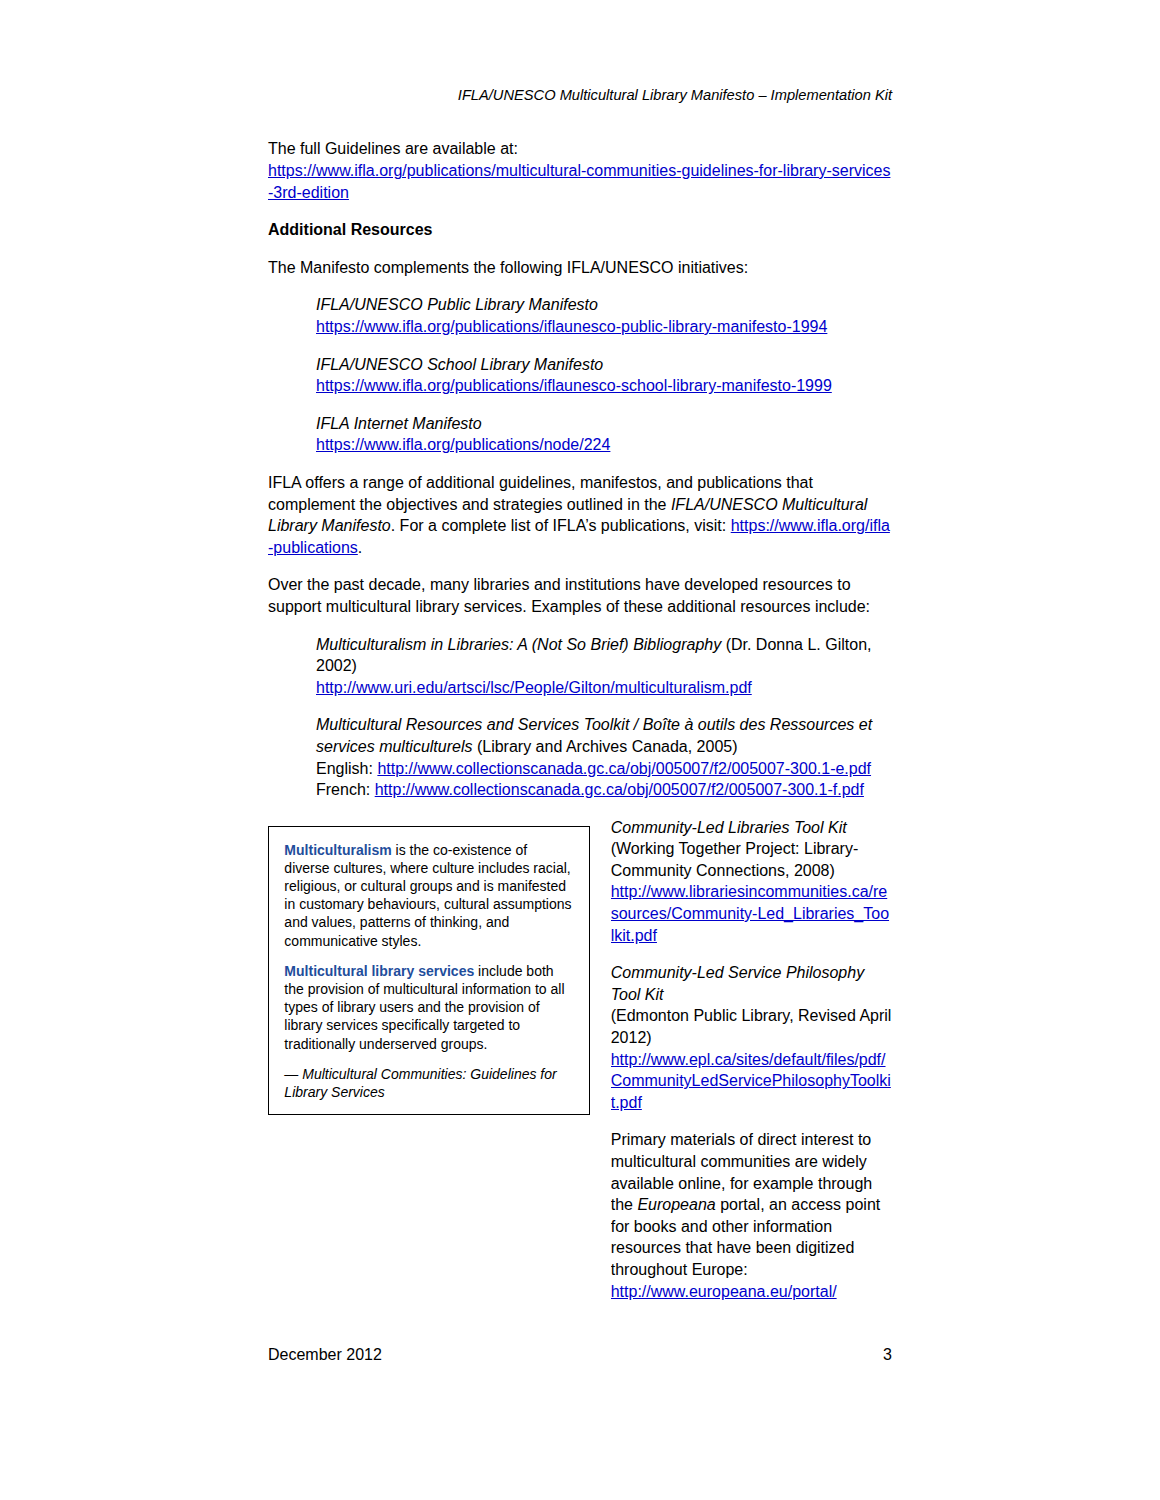IFLA/UNESCO Multicultural Library Manifesto – Implementation Kit
The full Guidelines are available at:
https://www.ifla.org/publications/multicultural-communities-guidelines-for-library-services-3rd-edition
Additional Resources
The Manifesto complements the following IFLA/UNESCO initiatives:
IFLA/UNESCO Public Library Manifesto
https://www.ifla.org/publications/iflaunesco-public-library-manifesto-1994
IFLA/UNESCO School Library Manifesto
https://www.ifla.org/publications/iflaunesco-school-library-manifesto-1999
IFLA Internet Manifesto
https://www.ifla.org/publications/node/224
IFLA offers a range of additional guidelines, manifestos, and publications that complement the objectives and strategies outlined in the IFLA/UNESCO Multicultural Library Manifesto. For a complete list of IFLA’s publications, visit: https://www.ifla.org/ifla-publications.
Over the past decade, many libraries and institutions have developed resources to support multicultural library services. Examples of these additional resources include:
Multiculturalism in Libraries: A (Not So Brief) Bibliography (Dr. Donna L. Gilton, 2002)
http://www.uri.edu/artsci/lsc/People/Gilton/multiculturalism.pdf
Multicultural Resources and Services Toolkit / Boîte à outils des Ressources et services multiculturels (Library and Archives Canada, 2005)
English: http://www.collectionscanada.gc.ca/obj/005007/f2/005007-300.1-e.pdf
French: http://www.collectionscanada.gc.ca/obj/005007/f2/005007-300.1-f.pdf
Multiculturalism is the co-existence of diverse cultures, where culture includes racial, religious, or cultural groups and is manifested in customary behaviours, cultural assumptions and values, patterns of thinking, and communicative styles.
Multicultural library services include both the provision of multicultural information to all types of library users and the provision of library services specifically targeted to traditionally underserved groups.
— Multicultural Communities: Guidelines for Library Services
Community-Led Libraries Tool Kit (Working Together Project: Library-Community Connections, 2008)
http://www.librariesincommunities.ca/resources/Community-Led_Libraries_Toolkit.pdf
Community-Led Service Philosophy Tool Kit
(Edmonton Public Library, Revised April 2012)
http://www.epl.ca/sites/default/files/pdf/CommunityLedServicePhilosophyToolkit.pdf
Primary materials of direct interest to multicultural communities are widely available online, for example through the Europeana portal, an access point for books and other information resources that have been digitized throughout Europe:
http://www.europeana.eu/portal/
December 2012 3